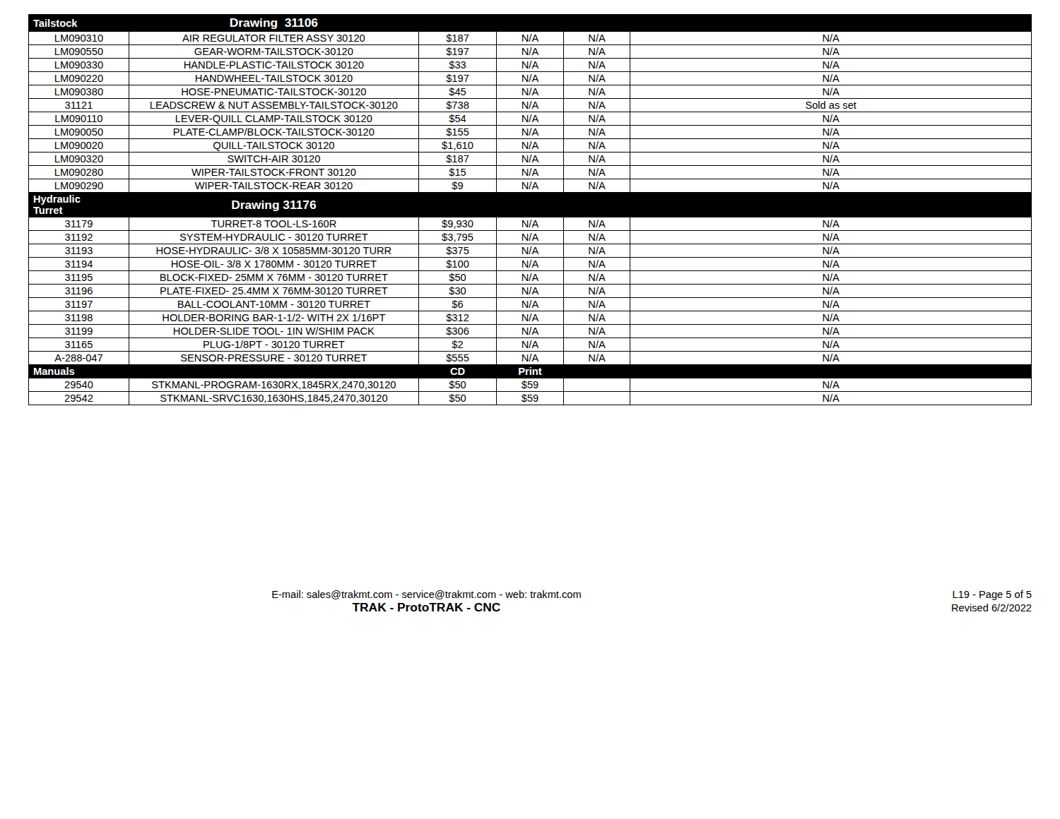| Tailstock | Drawing 31106 | | | | |
| LM090310 | AIR REGULATOR FILTER ASSY 30120 | $187 | N/A | N/A | N/A |
| LM090550 | GEAR-WORM-TAILSTOCK-30120 | $197 | N/A | N/A | N/A |
| LM090330 | HANDLE-PLASTIC-TAILSTOCK 30120 | $33 | N/A | N/A | N/A |
| LM090220 | HANDWHEEL-TAILSTOCK 30120 | $197 | N/A | N/A | N/A |
| LM090380 | HOSE-PNEUMATIC-TAILSTOCK-30120 | $45 | N/A | N/A | N/A |
| 31121 | LEADSCREW & NUT ASSEMBLY-TAILSTOCK-30120 | $738 | N/A | N/A | Sold as set |
| LM090110 | LEVER-QUILL CLAMP-TAILSTOCK 30120 | $54 | N/A | N/A | N/A |
| LM090050 | PLATE-CLAMP/BLOCK-TAILSTOCK-30120 | $155 | N/A | N/A | N/A |
| LM090020 | QUILL-TAILSTOCK 30120 | $1,610 | N/A | N/A | N/A |
| LM090320 | SWITCH-AIR 30120 | $187 | N/A | N/A | N/A |
| LM090280 | WIPER-TAILSTOCK-FRONT 30120 | $15 | N/A | N/A | N/A |
| LM090290 | WIPER-TAILSTOCK-REAR 30120 | $9 | N/A | N/A | N/A |
| Hydraulic Turret | Drawing 31176 | | | | |
| 31179 | TURRET-8 TOOL-LS-160R | $9,930 | N/A | N/A | N/A |
| 31192 | SYSTEM-HYDRAULIC - 30120 TURRET | $3,795 | N/A | N/A | N/A |
| 31193 | HOSE-HYDRAULIC- 3/8 X 10585MM-30120 TURR | $375 | N/A | N/A | N/A |
| 31194 | HOSE-OIL- 3/8 X 1780MM - 30120 TURRET | $100 | N/A | N/A | N/A |
| 31195 | BLOCK-FIXED- 25MM X 76MM - 30120 TURRET | $50 | N/A | N/A | N/A |
| 31196 | PLATE-FIXED- 25.4MM X 76MM-30120 TURRET | $30 | N/A | N/A | N/A |
| 31197 | BALL-COOLANT-10MM - 30120 TURRET | $6 | N/A | N/A | N/A |
| 31198 | HOLDER-BORING BAR-1-1/2- WITH 2X 1/16PT | $312 | N/A | N/A | N/A |
| 31199 | HOLDER-SLIDE TOOL- 1IN W/SHIM PACK | $306 | N/A | N/A | N/A |
| 31165 | PLUG-1/8PT - 30120 TURRET | $2 | N/A | N/A | N/A |
| A-288-047 | SENSOR-PRESSURE - 30120 TURRET | $555 | N/A | N/A | N/A |
| Manuals | | CD | Print | | |
| 29540 | STKMANL-PROGRAM-1630RX,1845RX,2470,30120 | $50 | $59 | | N/A |
| 29542 | STKMANL-SRVC1630,1630HS,1845,2470,30120 | $50 | $59 | | N/A |
| E-mail: sales@trakmt.com - service@trakmt.com - web: trakmt.com | L19 - Page 5 of 5 |
| TRAK - ProtoTRAK - CNC | Revised 6/2/2022 |